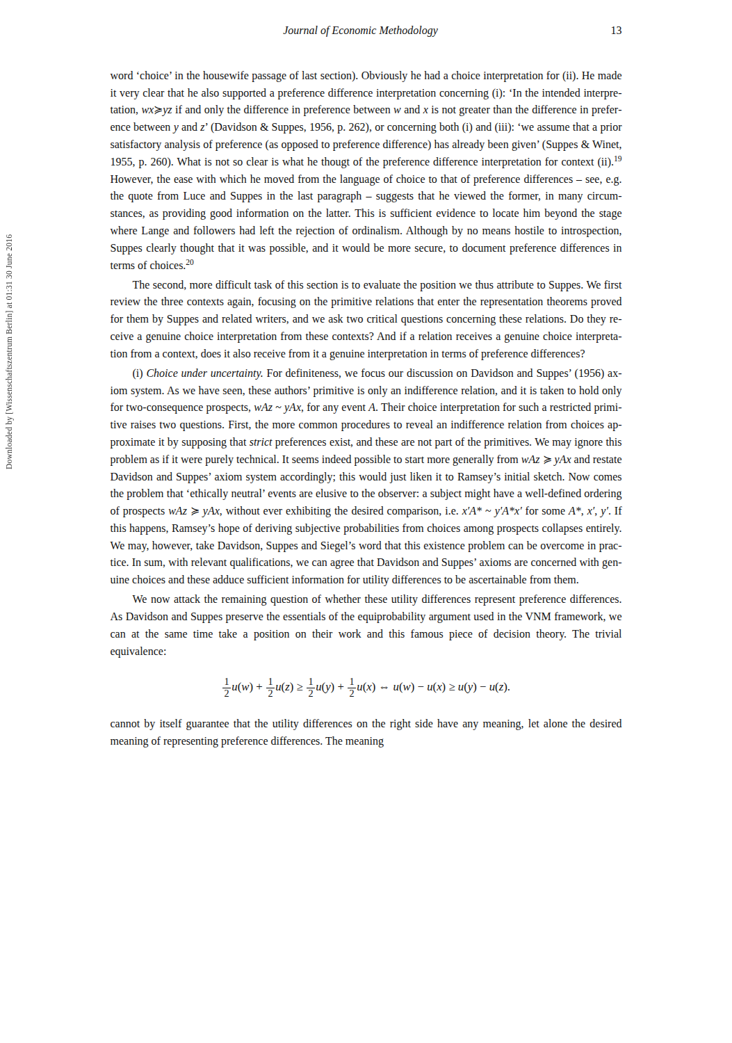Downloaded by [Wissenschaftszentrum Berlin] at 01:31 30 June 2016
Journal of Economic Methodology 13
word ‘choice’ in the housewife passage of last section). Obviously he had a choice interpretation for (ii). He made it very clear that he also supported a preference difference interpretation concerning (i): ‘In the intended interpretation, wx≽yz if and only the difference in preference between w and x is not greater than the difference in preference between y and z’ (Davidson & Suppes, 1956, p. 262), or concerning both (i) and (iii): ‘we assume that a prior satisfactory analysis of preference (as opposed to preference difference) has already been given’ (Suppes & Winet, 1955, p. 260). What is not so clear is what he thougt of the preference difference interpretation for context (ii).19 However, the ease with which he moved from the language of choice to that of preference differences – see, e.g. the quote from Luce and Suppes in the last paragraph – suggests that he viewed the former, in many circumstances, as providing good information on the latter. This is sufficient evidence to locate him beyond the stage where Lange and followers had left the rejection of ordinalism. Although by no means hostile to introspection, Suppes clearly thought that it was possible, and it would be more secure, to document preference differences in terms of choices.20
The second, more difficult task of this section is to evaluate the position we thus attribute to Suppes. We first review the three contexts again, focusing on the primitive relations that enter the representation theorems proved for them by Suppes and related writers, and we ask two critical questions concerning these relations. Do they receive a genuine choice interpretation from these contexts? And if a relation receives a genuine choice interpretation from a context, does it also receive from it a genuine interpretation in terms of preference differences?
(i) Choice under uncertainty. For definiteness, we focus our discussion on Davidson and Suppes’ (1956) axiom system. As we have seen, these authors’ primitive is only an indifference relation, and it is taken to hold only for two-consequence prospects, wAz ~ yAx, for any event A. Their choice interpretation for such a restricted primitive raises two questions. First, the more common procedures to reveal an indifference relation from choices approximate it by supposing that strict preferences exist, and these are not part of the primitives. We may ignore this problem as if it were purely technical. It seems indeed possible to start more generally from wAz ≽ yAx and restate Davidson and Suppes’ axiom system accordingly; this would just liken it to Ramsey’s initial sketch. Now comes the problem that ‘ethically neutral’ events are elusive to the observer: a subject might have a well-defined ordering of prospects wAz ≽ yAx, without ever exhibiting the desired comparison, i.e. x′A* ~ y′A*x′ for some A*, x′, y′. If this happens, Ramsey’s hope of deriving subjective probabilities from choices among prospects collapses entirely. We may, however, take Davidson, Suppes and Siegel’s word that this existence problem can be overcome in practice. In sum, with relevant qualifications, we can agree that Davidson and Suppes’ axioms are concerned with genuine choices and these adduce sufficient information for utility differences to be ascertainable from them.
We now attack the remaining question of whether these utility differences represent preference differences. As Davidson and Suppes preserve the essentials of the equiprobability argument used in the VNM framework, we can at the same time take a position on their work and this famous piece of decision theory. The trivial equivalence:
12 u(w) + 12 u(z) ≥ 12 u(y) + 12 u(x) ⇔ u(w) − u(x) ≥ u(y) − u(z).
cannot by itself guarantee that the utility differences on the right side have any meaning, let alone the desired meaning of representing preference differences. The meaning